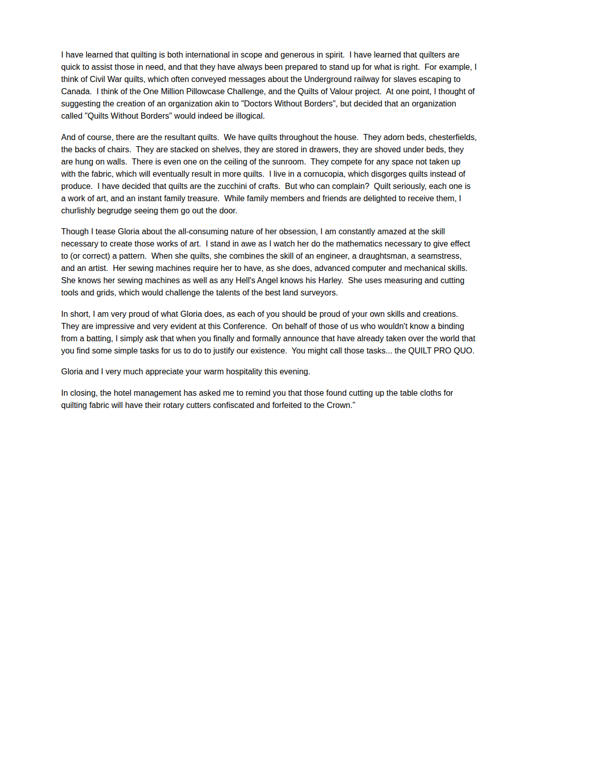I have learned that quilting is both international in scope and generous in spirit. I have learned that quilters are quick to assist those in need, and that they have always been prepared to stand up for what is right. For example, I think of Civil War quilts, which often conveyed messages about the Underground railway for slaves escaping to Canada. I think of the One Million Pillowcase Challenge, and the Quilts of Valour project. At one point, I thought of suggesting the creation of an organization akin to "Doctors Without Borders", but decided that an organization called "Quilts Without Borders" would indeed be illogical.
And of course, there are the resultant quilts. We have quilts throughout the house. They adorn beds, chesterfields, the backs of chairs. They are stacked on shelves, they are stored in drawers, they are shoved under beds, they are hung on walls. There is even one on the ceiling of the sunroom. They compete for any space not taken up with the fabric, which will eventually result in more quilts. I live in a cornucopia, which disgorges quilts instead of produce. I have decided that quilts are the zucchini of crafts. But who can complain? Quilt seriously, each one is a work of art, and an instant family treasure. While family members and friends are delighted to receive them, I churlishly begrudge seeing them go out the door.
Though I tease Gloria about the all-consuming nature of her obsession, I am constantly amazed at the skill necessary to create those works of art. I stand in awe as I watch her do the mathematics necessary to give effect to (or correct) a pattern. When she quilts, she combines the skill of an engineer, a draughtsman, a seamstress, and an artist. Her sewing machines require her to have, as she does, advanced computer and mechanical skills. She knows her sewing machines as well as any Hell's Angel knows his Harley. She uses measuring and cutting tools and grids, which would challenge the talents of the best land surveyors.
In short, I am very proud of what Gloria does, as each of you should be proud of your own skills and creations. They are impressive and very evident at this Conference. On behalf of those of us who wouldn't know a binding from a batting, I simply ask that when you finally and formally announce that have already taken over the world that you find some simple tasks for us to do to justify our existence. You might call those tasks... the QUILT PRO QUO.
Gloria and I very much appreciate your warm hospitality this evening.
In closing, the hotel management has asked me to remind you that those found cutting up the table cloths for quilting fabric will have their rotary cutters confiscated and forfeited to the Crown.”